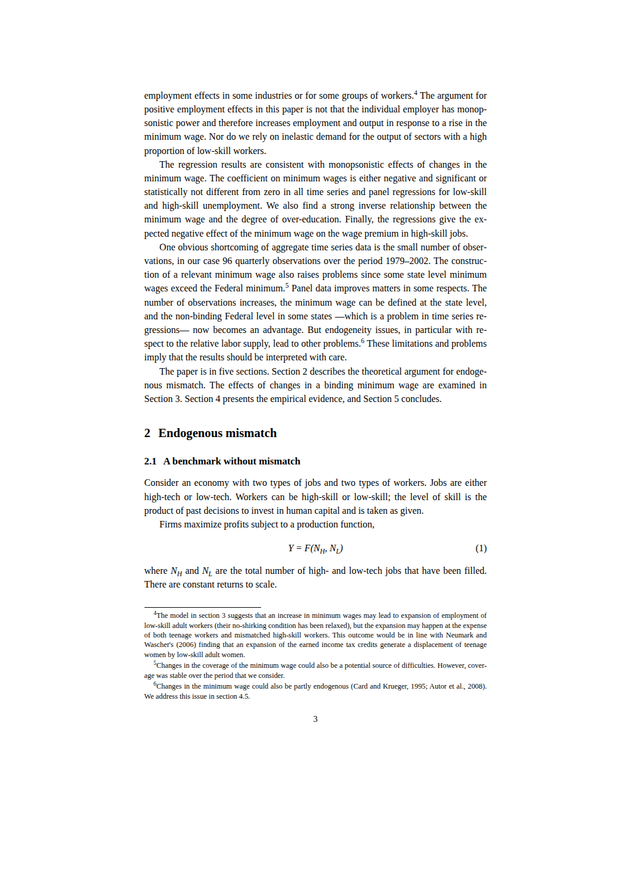employment effects in some industries or for some groups of workers.4 The argument for positive employment effects in this paper is not that the individual employer has monopsonistic power and therefore increases employment and output in response to a rise in the minimum wage. Nor do we rely on inelastic demand for the output of sectors with a high proportion of low-skill workers.
The regression results are consistent with monopsonistic effects of changes in the minimum wage. The coefficient on minimum wages is either negative and significant or statistically not different from zero in all time series and panel regressions for low-skill and high-skill unemployment. We also find a strong inverse relationship between the minimum wage and the degree of over-education. Finally, the regressions give the expected negative effect of the minimum wage on the wage premium in high-skill jobs.
One obvious shortcoming of aggregate time series data is the small number of observations, in our case 96 quarterly observations over the period 1979–2002. The construction of a relevant minimum wage also raises problems since some state level minimum wages exceed the Federal minimum.5 Panel data improves matters in some respects. The number of observations increases, the minimum wage can be defined at the state level, and the non-binding Federal level in some states —which is a problem in time series regressions— now becomes an advantage. But endogeneity issues, in particular with respect to the relative labor supply, lead to other problems.6 These limitations and problems imply that the results should be interpreted with care.
The paper is in five sections. Section 2 describes the theoretical argument for endogenous mismatch. The effects of changes in a binding minimum wage are examined in Section 3. Section 4 presents the empirical evidence, and Section 5 concludes.
2 Endogenous mismatch
2.1 A benchmark without mismatch
Consider an economy with two types of jobs and two types of workers. Jobs are either high-tech or low-tech. Workers can be high-skill or low-skill; the level of skill is the product of past decisions to invest in human capital and is taken as given.
Firms maximize profits subject to a production function,
Y = F(NH, NL) (1)
where NH and NL are the total number of high- and low-tech jobs that have been filled. There are constant returns to scale.
4The model in section 3 suggests that an increase in minimum wages may lead to expansion of employment of low-skill adult workers (their no-shirking condition has been relaxed), but the expansion may happen at the expense of both teenage workers and mismatched high-skill workers. This outcome would be in line with Neumark and Wascher's (2006) finding that an expansion of the earned income tax credits generate a displacement of teenage women by low-skill adult women.
5Changes in the coverage of the minimum wage could also be a potential source of difficulties. However, coverage was stable over the period that we consider.
6Changes in the minimum wage could also be partly endogenous (Card and Krueger, 1995; Autor et al., 2008). We address this issue in section 4.5.
3